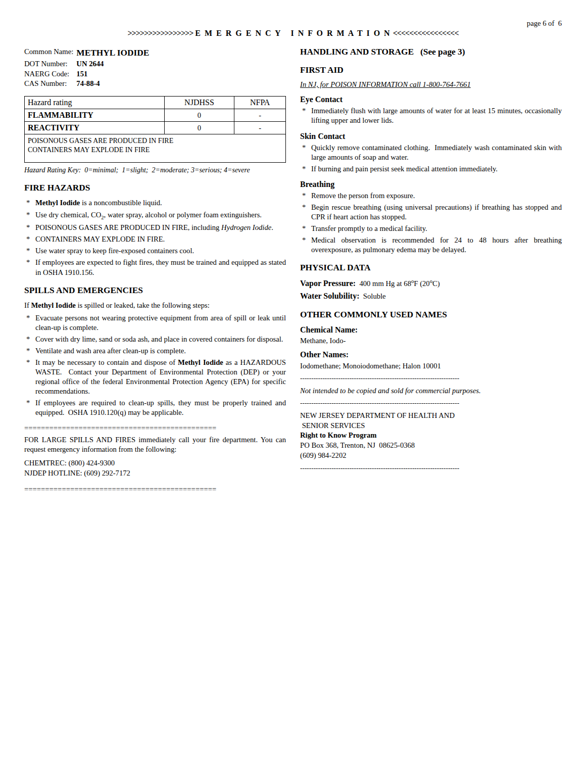page 6 of 6
>>>>>>>>>>>>>>>> E M E R G E N C Y I N F O R M A T I O N <<<<<<<<<<<<<<<<
| Common Name: | METHYL IODIDE |
| DOT Number: | UN 2644 |
| NAERG Code: | 151 |
| CAS Number: | 74-88-4 |
| Hazard rating | NJDHSS | NFPA |
| --- | --- | --- |
| FLAMMABILITY | 0 | - |
| REACTIVITY | 0 | - |
| POISONOUS GASES ARE PRODUCED IN FIRE CONTAINERS MAY EXPLODE IN FIRE |
Hazard Rating Key: 0=minimal; 1=slight; 2=moderate; 3=serious; 4=severe
FIRE HAZARDS
Methyl Iodide is a noncombustible liquid.
Use dry chemical, CO2, water spray, alcohol or polymer foam extinguishers.
POISONOUS GASES ARE PRODUCED IN FIRE, including Hydrogen Iodide.
CONTAINERS MAY EXPLODE IN FIRE.
Use water spray to keep fire-exposed containers cool.
If employees are expected to fight fires, they must be trained and equipped as stated in OSHA 1910.156.
SPILLS AND EMERGENCIES
If Methyl Iodide is spilled or leaked, take the following steps:
Evacuate persons not wearing protective equipment from area of spill or leak until clean-up is complete.
Cover with dry lime, sand or soda ash, and place in covered containers for disposal.
Ventilate and wash area after clean-up is complete.
It may be necessary to contain and dispose of Methyl Iodide as a HAZARDOUS WASTE. Contact your Department of Environmental Protection (DEP) or your regional office of the federal Environmental Protection Agency (EPA) for specific recommendations.
If employees are required to clean-up spills, they must be properly trained and equipped. OSHA 1910.120(q) may be applicable.
==============================================
FOR LARGE SPILLS AND FIRES immediately call your fire department. You can request emergency information from the following:
CHEMTREC: (800) 424-9300
NJDEP HOTLINE: (609) 292-7172
==============================================
HANDLING AND STORAGE (See page 3)
FIRST AID
In NJ, for POISON INFORMATION call 1-800-764-7661
Eye Contact
Immediately flush with large amounts of water for at least 15 minutes, occasionally lifting upper and lower lids.
Skin Contact
Quickly remove contaminated clothing. Immediately wash contaminated skin with large amounts of soap and water.
If burning and pain persist seek medical attention immediately.
Breathing
Remove the person from exposure.
Begin rescue breathing (using universal precautions) if breathing has stopped and CPR if heart action has stopped.
Transfer promptly to a medical facility.
Medical observation is recommended for 24 to 48 hours after breathing overexposure, as pulmonary edema may be delayed.
PHYSICAL DATA
Vapor Pressure: 400 mm Hg at 68o F (20o C)
Water Solubility: Soluble
OTHER COMMONLY USED NAMES
Chemical Name:
Methane, Iodo-
Other Names:
Iodomethane; Monoiodomethane; Halon 10001
-----------------------------------------------------------------------
Not intended to be copied and sold for commercial purposes.
-----------------------------------------------------------------------
NEW JERSEY DEPARTMENT OF HEALTH AND
SENIOR SERVICES
Right to Know Program
PO Box 368, Trenton, NJ 08625-0368
(609) 984-2202
-----------------------------------------------------------------------